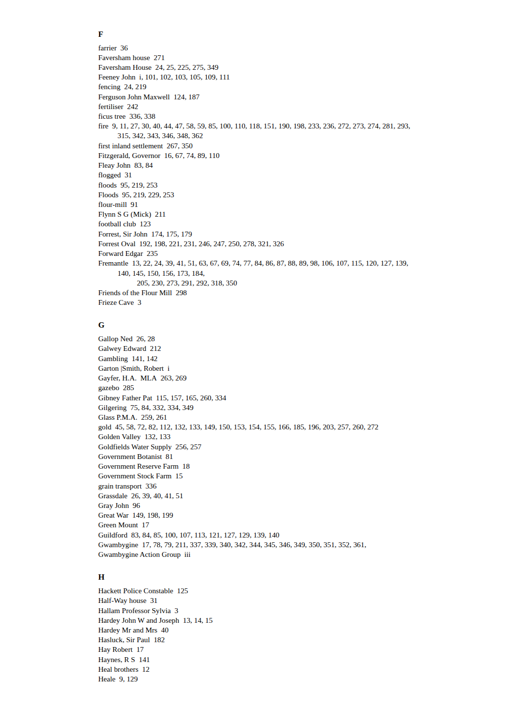F
farrier 36
Faversham house 271
Faversham House 24, 25, 225, 275, 349
Feeney John i, 101, 102, 103, 105, 109, 111
fencing 24, 219
Ferguson John Maxwell 124, 187
fertiliser 242
ficus tree 336, 338
fire 9, 11, 27, 30, 40, 44, 47, 58, 59, 85, 100, 110, 118, 151, 190, 198, 233, 236, 272, 273, 274, 281, 293, 315, 342, 343, 346, 348, 362
first inland settlement 267, 350
Fitzgerald, Governor 16, 67, 74, 89, 110
Fleay John 83, 84
flogged 31
floods 95, 219, 253
Floods 95, 219, 229, 253
flour-mill 91
Flynn S G (Mick) 211
football club 123
Forrest, Sir John 174, 175, 179
Forrest Oval 192, 198, 221, 231, 246, 247, 250, 278, 321, 326
Forward Edgar 235
Fremantle 13, 22, 24, 39, 41, 51, 63, 67, 69, 74, 77, 84, 86, 87, 88, 89, 98, 106, 107, 115, 120, 127, 139, 140, 145, 150, 156, 173, 184,205, 230, 273, 291, 292, 318, 350
Friends of the Flour Mill 298
Frieze Cave 3
G
Gallop Ned 26, 28
Galwey Edward 212
Gambling 141, 142
Garton |Smith, Robert i
Gayfer, H.A. MLA 263, 269
gazebo 285
Gibney Father Pat 115, 157, 165, 260, 334
Gilgering 75, 84, 332, 334, 349
Glass P.M.A. 259, 261
gold 45, 58, 72, 82, 112, 132, 133, 149, 150, 153, 154, 155, 166, 185, 196, 203, 257, 260, 272
Golden Valley 132, 133
Goldfields Water Supply 256, 257
Government Botanist 81
Government Reserve Farm 18
Government Stock Farm 15
grain transport 336
Grassdale 26, 39, 40, 41, 51
Gray John 96
Great War 149, 198, 199
Green Mount 17
Guildford 83, 84, 85, 100, 107, 113, 121, 127, 129, 139, 140
Gwambygine 17, 78, 79, 211, 337, 339, 340, 342, 344, 345, 346, 349, 350, 351, 352, 361,
Gwambygine Action Group iii
H
Hackett Police Constable 125
Half-Way house 31
Hallam Professor Sylvia 3
Hardey John W and Joseph 13, 14, 15
Hardey Mr and Mrs 40
Hasluck, Sir Paul 182
Hay Robert 17
Haynes, R S 141
Heal brothers 12
Heale 9, 129